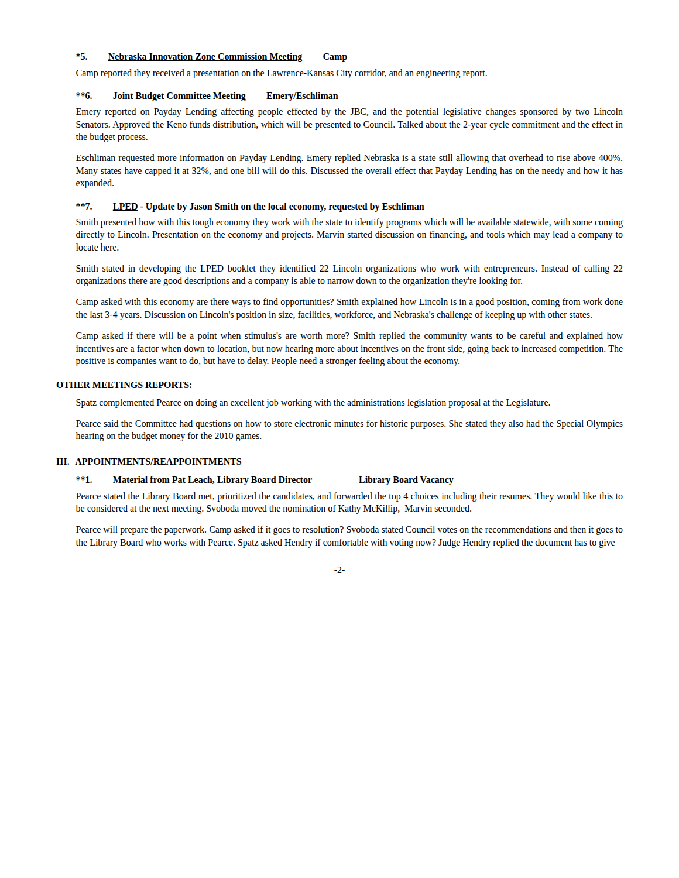*5. Nebraska Innovation Zone Commission Meeting Camp
Camp reported they received a presentation on the Lawrence-Kansas City corridor, and an engineering report.
**6. Joint Budget Committee Meeting Emery/Eschliman
Emery reported on Payday Lending affecting people effected by the JBC, and the potential legislative changes sponsored by two Lincoln Senators. Approved the Keno funds distribution, which will be presented to Council. Talked about the 2-year cycle commitment and the effect in the budget process.
Eschliman requested more information on Payday Lending. Emery replied Nebraska is a state still allowing that overhead to rise above 400%. Many states have capped it at 32%, and one bill will do this. Discussed the overall effect that Payday Lending has on the needy and how it has expanded.
**7. LPED - Update by Jason Smith on the local economy, requested by Eschliman
Smith presented how with this tough economy they work with the state to identify programs which will be available statewide, with some coming directly to Lincoln. Presentation on the economy and projects. Marvin started discussion on financing, and tools which may lead a company to locate here.
Smith stated in developing the LPED booklet they identified 22 Lincoln organizations who work with entrepreneurs. Instead of calling 22 organizations there are good descriptions and a company is able to narrow down to the organization they're looking for.
Camp asked with this economy are there ways to find opportunities? Smith explained how Lincoln is in a good position, coming from work done the last 3-4 years. Discussion on Lincoln's position in size, facilities, workforce, and Nebraska's challenge of keeping up with other states.
Camp asked if there will be a point when stimulus's are worth more? Smith replied the community wants to be careful and explained how incentives are a factor when down to location, but now hearing more about incentives on the front side, going back to increased competition. The positive is companies want to do, but have to delay. People need a stronger feeling about the economy.
OTHER MEETINGS REPORTS:
Spatz complemented Pearce on doing an excellent job working with the administrations legislation proposal at the Legislature.
Pearce said the Committee had questions on how to store electronic minutes for historic purposes. She stated they also had the Special Olympics hearing on the budget money for the 2010 games.
III. APPOINTMENTS/REAPPOINTMENTS
**1. Material from Pat Leach, Library Board Director Library Board Vacancy
Pearce stated the Library Board met, prioritized the candidates, and forwarded the top 4 choices including their resumes. They would like this to be considered at the next meeting. Svoboda moved the nomination of Kathy McKillip, Marvin seconded.
Pearce will prepare the paperwork. Camp asked if it goes to resolution? Svoboda stated Council votes on the recommendations and then it goes to the Library Board who works with Pearce. Spatz asked Hendry if comfortable with voting now? Judge Hendry replied the document has to give
-2-